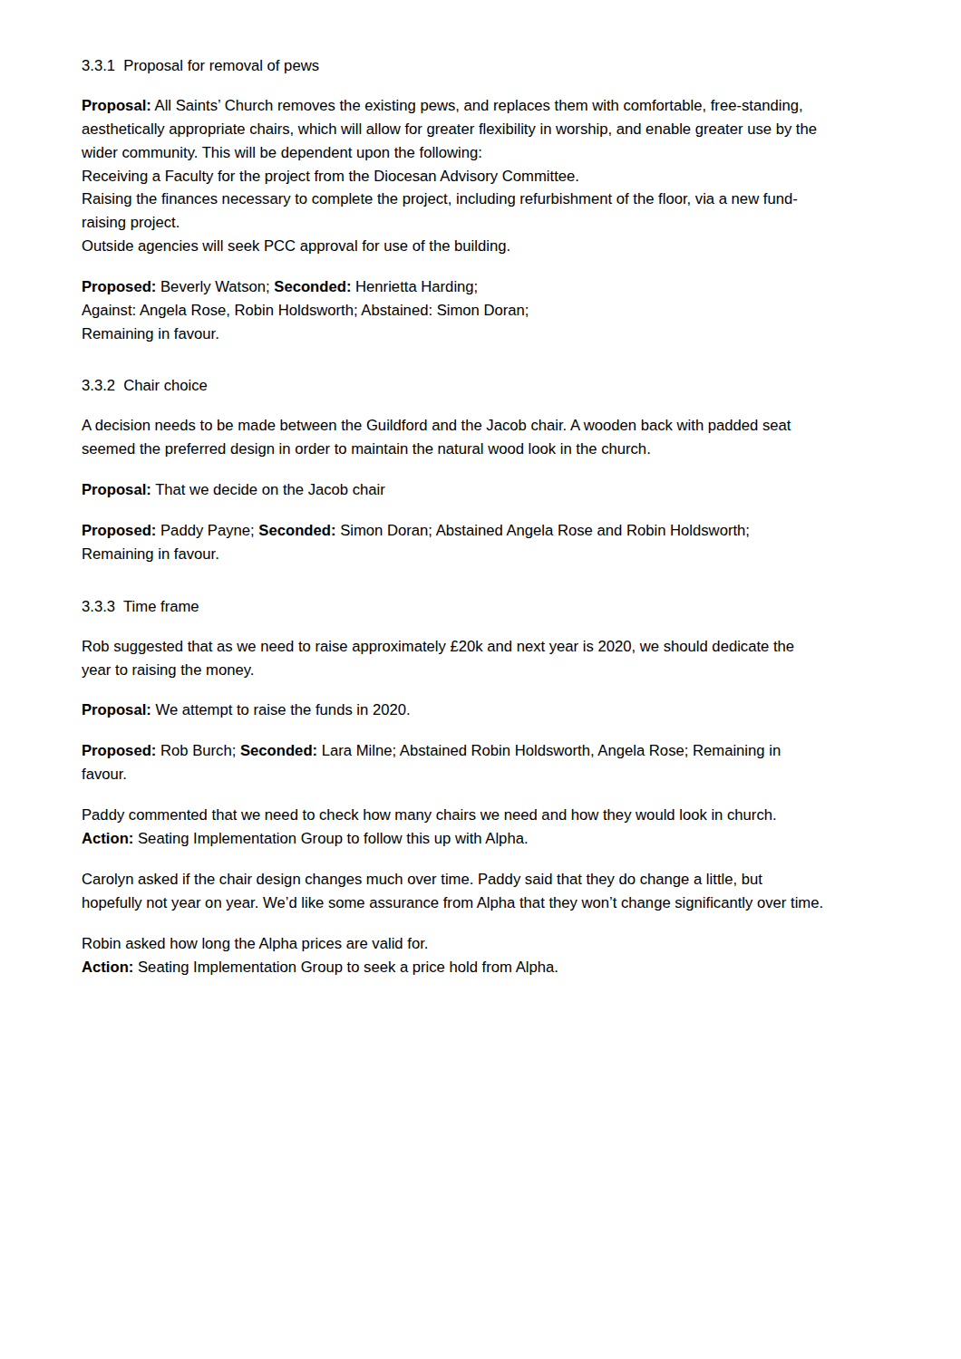3.3.1 Proposal for removal of pews
Proposal: All Saints’ Church removes the existing pews, and replaces them with comfortable, free-standing, aesthetically appropriate chairs, which will allow for greater flexibility in worship, and enable greater use by the wider community. This will be dependent upon the following:
Receiving a Faculty for the project from the Diocesan Advisory Committee.
Raising the finances necessary to complete the project, including refurbishment of the floor, via a new fund-raising project.
Outside agencies will seek PCC approval for use of the building.
Proposed: Beverly Watson; Seconded: Henrietta Harding;
Against: Angela Rose, Robin Holdsworth; Abstained: Simon Doran;
Remaining in favour.
3.3.2 Chair choice
A decision needs to be made between the Guildford and the Jacob chair. A wooden back with padded seat seemed the preferred design in order to maintain the natural wood look in the church.
Proposal: That we decide on the Jacob chair
Proposed: Paddy Payne; Seconded: Simon Doran; Abstained Angela Rose and Robin Holdsworth; Remaining in favour.
3.3.3 Time frame
Rob suggested that as we need to raise approximately £20k and next year is 2020, we should dedicate the year to raising the money.
Proposal: We attempt to raise the funds in 2020.
Proposed: Rob Burch; Seconded: Lara Milne; Abstained Robin Holdsworth, Angela Rose; Remaining in favour.
Paddy commented that we need to check how many chairs we need and how they would look in church.
Action: Seating Implementation Group to follow this up with Alpha.
Carolyn asked if the chair design changes much over time. Paddy said that they do change a little, but hopefully not year on year. We’d like some assurance from Alpha that they won’t change significantly over time.
Robin asked how long the Alpha prices are valid for.
Action: Seating Implementation Group to seek a price hold from Alpha.